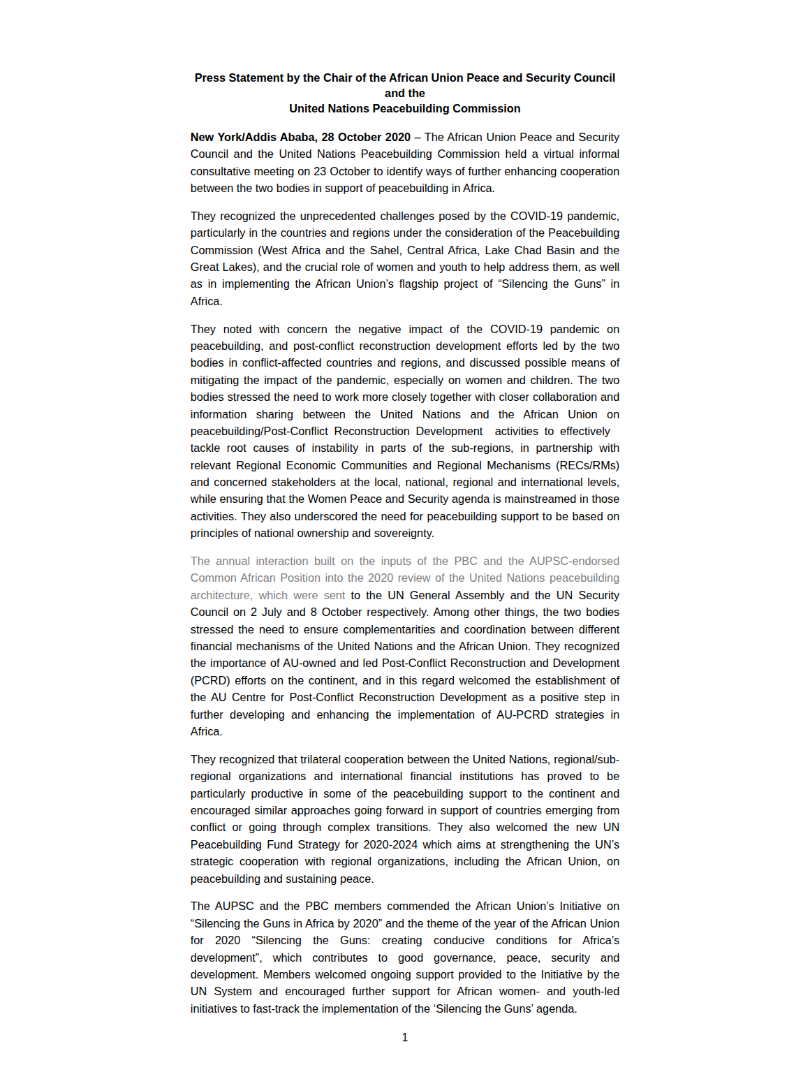Press Statement by the Chair of the African Union Peace and Security Council and the
United Nations Peacebuilding Commission
New York/Addis Ababa, 28 October 2020 – The African Union Peace and Security Council and the United Nations Peacebuilding Commission held a virtual informal consultative meeting on 23 October to identify ways of further enhancing cooperation between the two bodies in support of peacebuilding in Africa.
They recognized the unprecedented challenges posed by the COVID-19 pandemic, particularly in the countries and regions under the consideration of the Peacebuilding Commission (West Africa and the Sahel, Central Africa, Lake Chad Basin and the Great Lakes), and the crucial role of women and youth to help address them, as well as in implementing the African Union’s flagship project of “Silencing the Guns” in Africa.
They noted with concern the negative impact of the COVID-19 pandemic on peacebuilding, and post-conflict reconstruction development efforts led by the two bodies in conflict-affected countries and regions, and discussed possible means of mitigating the impact of the pandemic, especially on women and children. The two bodies stressed the need to work more closely together with closer collaboration and information sharing between the United Nations and the African Union on peacebuilding/Post-Conflict Reconstruction Development activities to effectively tackle root causes of instability in parts of the sub-regions, in partnership with relevant Regional Economic Communities and Regional Mechanisms (RECs/RMs) and concerned stakeholders at the local, national, regional and international levels, while ensuring that the Women Peace and Security agenda is mainstreamed in those activities. They also underscored the need for peacebuilding support to be based on principles of national ownership and sovereignty.
The annual interaction built on the inputs of the PBC and the AUPSC-endorsed Common African Position into the 2020 review of the United Nations peacebuilding architecture, which were sent to the UN General Assembly and the UN Security Council on 2 July and 8 October respectively. Among other things, the two bodies stressed the need to ensure complementarities and coordination between different financial mechanisms of the United Nations and the African Union. They recognized the importance of AU-owned and led Post-Conflict Reconstruction and Development (PCRD) efforts on the continent, and in this regard welcomed the establishment of the AU Centre for Post-Conflict Reconstruction Development as a positive step in further developing and enhancing the implementation of AU-PCRD strategies in Africa.
They recognized that trilateral cooperation between the United Nations, regional/sub-regional organizations and international financial institutions has proved to be particularly productive in some of the peacebuilding support to the continent and encouraged similar approaches going forward in support of countries emerging from conflict or going through complex transitions. They also welcomed the new UN Peacebuilding Fund Strategy for 2020-2024 which aims at strengthening the UN’s strategic cooperation with regional organizations, including the African Union, on peacebuilding and sustaining peace.
The AUPSC and the PBC members commended the African Union’s Initiative on “Silencing the Guns in Africa by 2020” and the theme of the year of the African Union for 2020 “Silencing the Guns: creating conducive conditions for Africa’s development”, which contributes to good governance, peace, security and development. Members welcomed ongoing support provided to the Initiative by the UN System and encouraged further support for African women- and youth-led initiatives to fast-track the implementation of the ‘Silencing the Guns’ agenda.
1